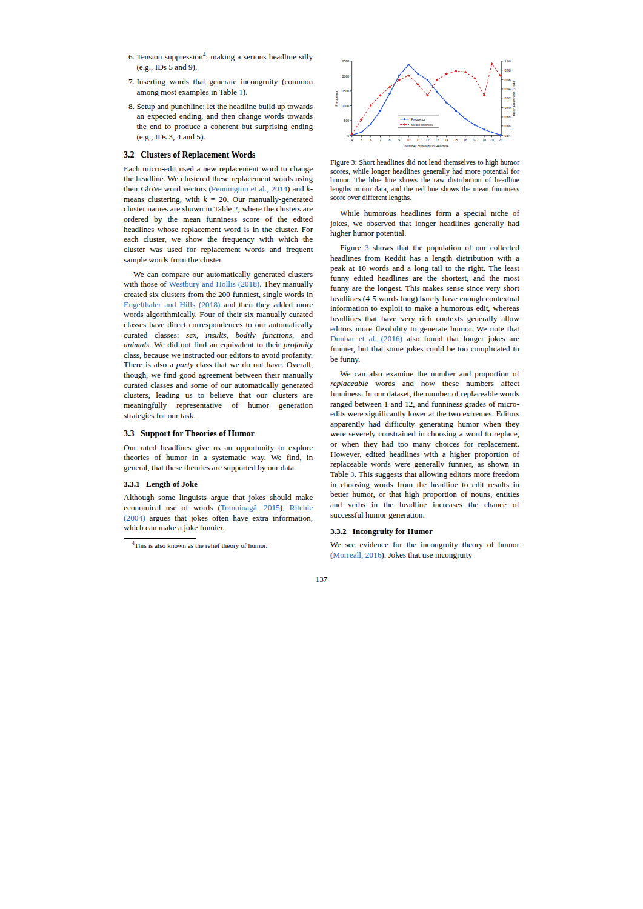Tension suppression4: making a serious headline silly (e.g., IDs 5 and 9).
Inserting words that generate incongruity (common among most examples in Table 1).
Setup and punchline: let the headline build up towards an expected ending, and then change words towards the end to produce a coherent but surprising ending (e.g., IDs 3, 4 and 5).
3.2 Clusters of Replacement Words
Each micro-edit used a new replacement word to change the headline. We clustered these replacement words using their GloVe word vectors (Pennington et al., 2014) and k-means clustering, with k = 20. Our manually-generated cluster names are shown in Table 2, where the clusters are ordered by the mean funniness score of the edited headlines whose replacement word is in the cluster. For each cluster, we show the frequency with which the cluster was used for replacement words and frequent sample words from the cluster.
We can compare our automatically generated clusters with those of Westbury and Hollis (2018). They manually created six clusters from the 200 funniest, single words in Engelthaler and Hills (2018) and then they added more words algorithmically. Four of their six manually curated classes have direct correspondences to our automatically curated classes: sex, insults, bodily functions, and animals. We did not find an equivalent to their profanity class, because we instructed our editors to avoid profanity. There is also a party class that we do not have. Overall, though, we find good agreement between their manually curated classes and some of our automatically generated clusters, leading us to believe that our clusters are meaningfully representative of humor generation strategies for our task.
3.3 Support for Theories of Humor
Our rated headlines give us an opportunity to explore theories of humor in a systematic way. We find, in general, that these theories are supported by our data.
3.3.1 Length of Joke
Although some linguists argue that jokes should make economical use of words (Tomoioagă, 2015), Ritchie (2004) argues that jokes often have extra information, which can make a joke funnier.
4This is also known as the relief theory of humor.
2500 2000 1500 1000 500 0 1.00 0.98 0.96 0.94 0.92 0.90 0.88 0.86 0.84 4 5 6 7 8 9 10 11 12 13 14 15 16 17 18 19 20 Number of Words in Headline Frequency Mean Funniness Grade Frequency Mean Funniness
Figure 3: Short headlines did not lend themselves to high humor scores, while longer headlines generally had more potential for humor. The blue line shows the raw distribution of headline lengths in our data, and the red line shows the mean funniness score over different lengths.
While humorous headlines form a special niche of jokes, we observed that longer headlines generally had higher humor potential.
Figure 3 shows that the population of our collected headlines from Reddit has a length distribution with a peak at 10 words and a long tail to the right. The least funny edited headlines are the shortest, and the most funny are the longest. This makes sense since very short headlines (4-5 words long) barely have enough contextual information to exploit to make a humorous edit, whereas headlines that have very rich contexts generally allow editors more flexibility to generate humor. We note that Dunbar et al. (2016) also found that longer jokes are funnier, but that some jokes could be too complicated to be funny.
We can also examine the number and proportion of replaceable words and how these numbers affect funniness. In our dataset, the number of replaceable words ranged between 1 and 12, and funniness grades of micro-edits were significantly lower at the two extremes. Editors apparently had difficulty generating humor when they were severely constrained in choosing a word to replace, or when they had too many choices for replacement. However, edited headlines with a higher proportion of replaceable words were generally funnier, as shown in Table 3. This suggests that allowing editors more freedom in choosing words from the headline to edit results in better humor, or that high proportion of nouns, entities and verbs in the headline increases the chance of successful humor generation.
3.3.2 Incongruity for Humor
We see evidence for the incongruity theory of humor (Morreall, 2016). Jokes that use incongruity
137